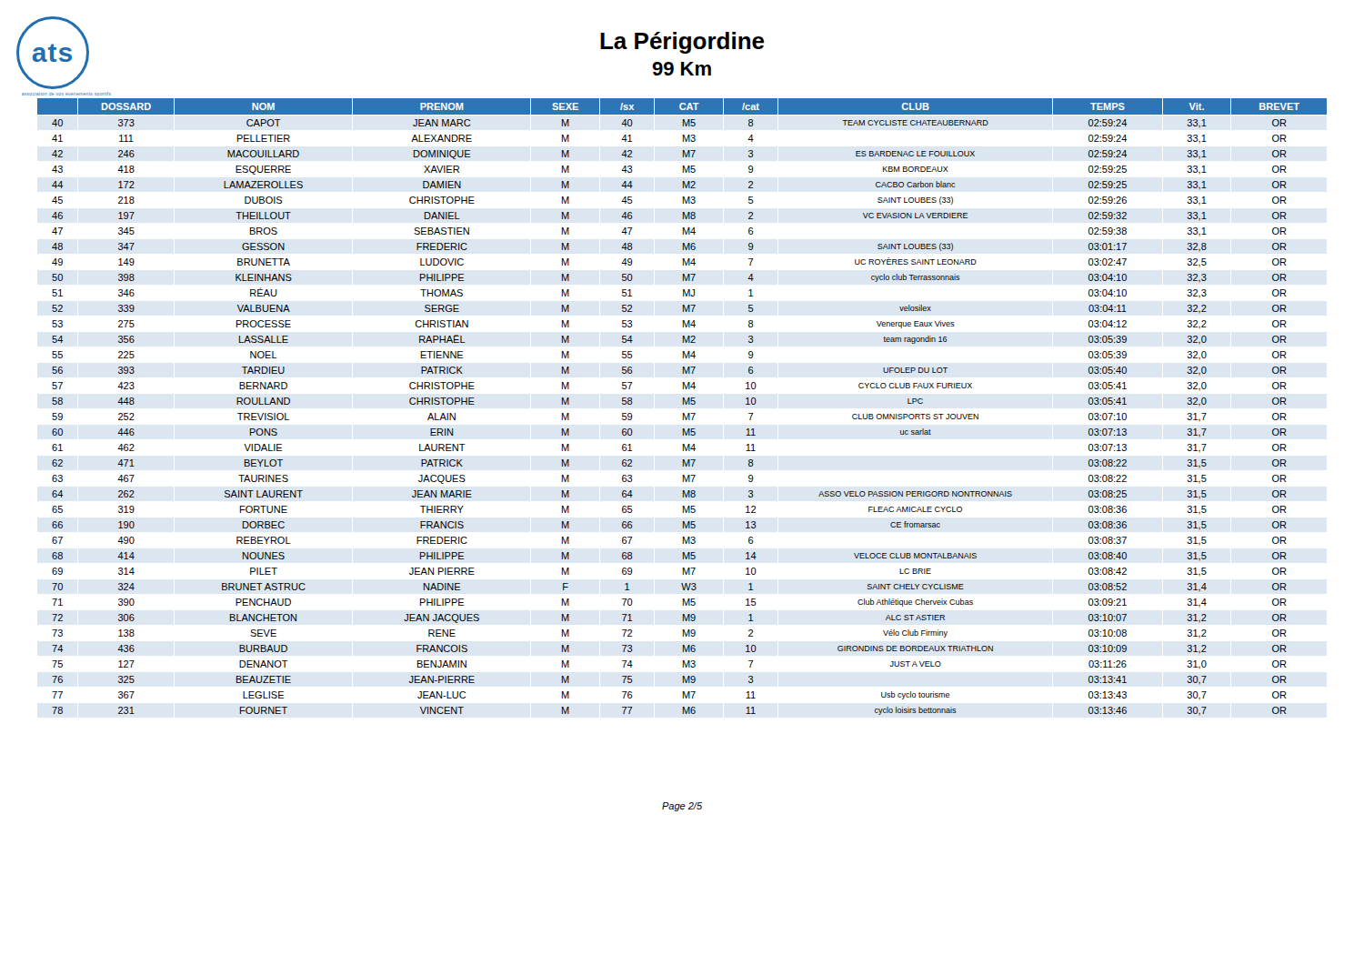ats
association de vos événements sportifs
La Périgordine
99 Km
| | DOSSARD | NOM | PRENOM | SEXE | /sx | CAT | /cat | CLUB | TEMPS | Vit. | BREVET |
| --- | --- | --- | --- | --- | --- | --- | --- | --- | --- | --- | --- |
| 40 | 373 | CAPOT | JEAN MARC | M | 40 | M5 | 8 | TEAM CYCLISTE CHATEAUBERNARD | 02:59:24 | 33,1 | OR |
| 41 | 111 | PELLETIER | ALEXANDRE | M | 41 | M3 | 4 | | 02:59:24 | 33,1 | OR |
| 42 | 246 | MACOUILLARD | DOMINIQUE | M | 42 | M7 | 3 | ES BARDENAC LE FOUILLOUX | 02:59:24 | 33,1 | OR |
| 43 | 418 | ESQUERRE | XAVIER | M | 43 | M5 | 9 | KBM BORDEAUX | 02:59:25 | 33,1 | OR |
| 44 | 172 | LAMAZEROLLES | DAMIEN | M | 44 | M2 | 2 | CACBO Carbon blanc | 02:59:25 | 33,1 | OR |
| 45 | 218 | DUBOIS | CHRISTOPHE | M | 45 | M3 | 5 | SAINT LOUBES (33) | 02:59:26 | 33,1 | OR |
| 46 | 197 | THEILLOUT | DANIEL | M | 46 | M8 | 2 | VC EVASION LA VERDIERE | 02:59:32 | 33,1 | OR |
| 47 | 345 | BROS | SEBASTIEN | M | 47 | M4 | 6 | | 02:59:38 | 33,1 | OR |
| 48 | 347 | GESSON | FREDERIC | M | 48 | M6 | 9 | SAINT LOUBES (33) | 03:01:17 | 32,8 | OR |
| 49 | 149 | BRUNETTA | LUDOVIC | M | 49 | M4 | 7 | UC ROYÈRES SAINT LEONARD | 03:02:47 | 32,5 | OR |
| 50 | 398 | KLEINHANS | PHILIPPE | M | 50 | M7 | 4 | cyclo club Terrassonnais | 03:04:10 | 32,3 | OR |
| 51 | 346 | RÉAU | THOMAS | M | 51 | MJ | 1 | | 03:04:10 | 32,3 | OR |
| 52 | 339 | VALBUENA | SERGE | M | 52 | M7 | 5 | velosilex | 03:04:11 | 32,2 | OR |
| 53 | 275 | PROCESSE | CHRISTIAN | M | 53 | M4 | 8 | Venerque Eaux Vives | 03:04:12 | 32,2 | OR |
| 54 | 356 | LASSALLE | RAPHAËL | M | 54 | M2 | 3 | team ragondin 16 | 03:05:39 | 32,0 | OR |
| 55 | 225 | NOEL | ETIENNE | M | 55 | M4 | 9 | | 03:05:39 | 32,0 | OR |
| 56 | 393 | TARDIEU | PATRICK | M | 56 | M7 | 6 | UFOLEP DU LOT | 03:05:40 | 32,0 | OR |
| 57 | 423 | BERNARD | CHRISTOPHE | M | 57 | M4 | 10 | CYCLO CLUB FAUX FURIEUX | 03:05:41 | 32,0 | OR |
| 58 | 448 | ROULLAND | CHRISTOPHE | M | 58 | M5 | 10 | LPC | 03:05:41 | 32,0 | OR |
| 59 | 252 | TREVISIOL | ALAIN | M | 59 | M7 | 7 | CLUB OMNISPORTS ST JOUVEN | 03:07:10 | 31,7 | OR |
| 60 | 446 | PONS | ERIN | M | 60 | M5 | 11 | uc sarlat | 03:07:13 | 31,7 | OR |
| 61 | 462 | VIDALIE | LAURENT | M | 61 | M4 | 11 | | 03:07:13 | 31,7 | OR |
| 62 | 471 | BEYLOT | PATRICK | M | 62 | M7 | 8 | | 03:08:22 | 31,5 | OR |
| 63 | 467 | TAURINES | JACQUES | M | 63 | M7 | 9 | | 03:08:22 | 31,5 | OR |
| 64 | 262 | SAINT LAURENT | JEAN MARIE | M | 64 | M8 | 3 | ASSO VELO PASSION PERIGORD NONTRONNAIS | 03:08:25 | 31,5 | OR |
| 65 | 319 | FORTUNE | THIERRY | M | 65 | M5 | 12 | FLEAC AMICALE CYCLO | 03:08:36 | 31,5 | OR |
| 66 | 190 | DORBEC | FRANCIS | M | 66 | M5 | 13 | CE fromarsac | 03:08:36 | 31,5 | OR |
| 67 | 490 | REBEYROL | FREDERIC | M | 67 | M3 | 6 | | 03:08:37 | 31,5 | OR |
| 68 | 414 | NOUNES | PHILIPPE | M | 68 | M5 | 14 | VELOCE CLUB MONTALBANAIS | 03:08:40 | 31,5 | OR |
| 69 | 314 | PILET | JEAN PIERRE | M | 69 | M7 | 10 | LC BRIE | 03:08:42 | 31,5 | OR |
| 70 | 324 | BRUNET ASTRUC | NADINE | F | 1 | W3 | 1 | SAINT CHELY CYCLISME | 03:08:52 | 31,4 | OR |
| 71 | 390 | PENCHAUD | PHILIPPE | M | 70 | M5 | 15 | Club Athlétique Cherveix Cubas | 03:09:21 | 31,4 | OR |
| 72 | 306 | BLANCHETON | JEAN JACQUES | M | 71 | M9 | 1 | ALC ST ASTIER | 03:10:07 | 31,2 | OR |
| 73 | 138 | SEVE | RENE | M | 72 | M9 | 2 | Vélo Club Firminy | 03:10:08 | 31,2 | OR |
| 74 | 436 | BURBAUD | FRANCOIS | M | 73 | M6 | 10 | GIRONDINS DE BORDEAUX TRIATHLON | 03:10:09 | 31,2 | OR |
| 75 | 127 | DENANOT | BENJAMIN | M | 74 | M3 | 7 | JUST A VELO | 03:11:26 | 31,0 | OR |
| 76 | 325 | BEAUZETIE | JEAN-PIERRE | M | 75 | M9 | 3 | | 03:13:41 | 30,7 | OR |
| 77 | 367 | LEGLISE | JEAN-LUC | M | 76 | M7 | 11 | Usb cyclo tourisme | 03:13:43 | 30,7 | OR |
| 78 | 231 | FOURNET | VINCENT | M | 77 | M6 | 11 | cyclo loisirs bettonnais | 03:13:46 | 30,7 | OR |
Page 2/5